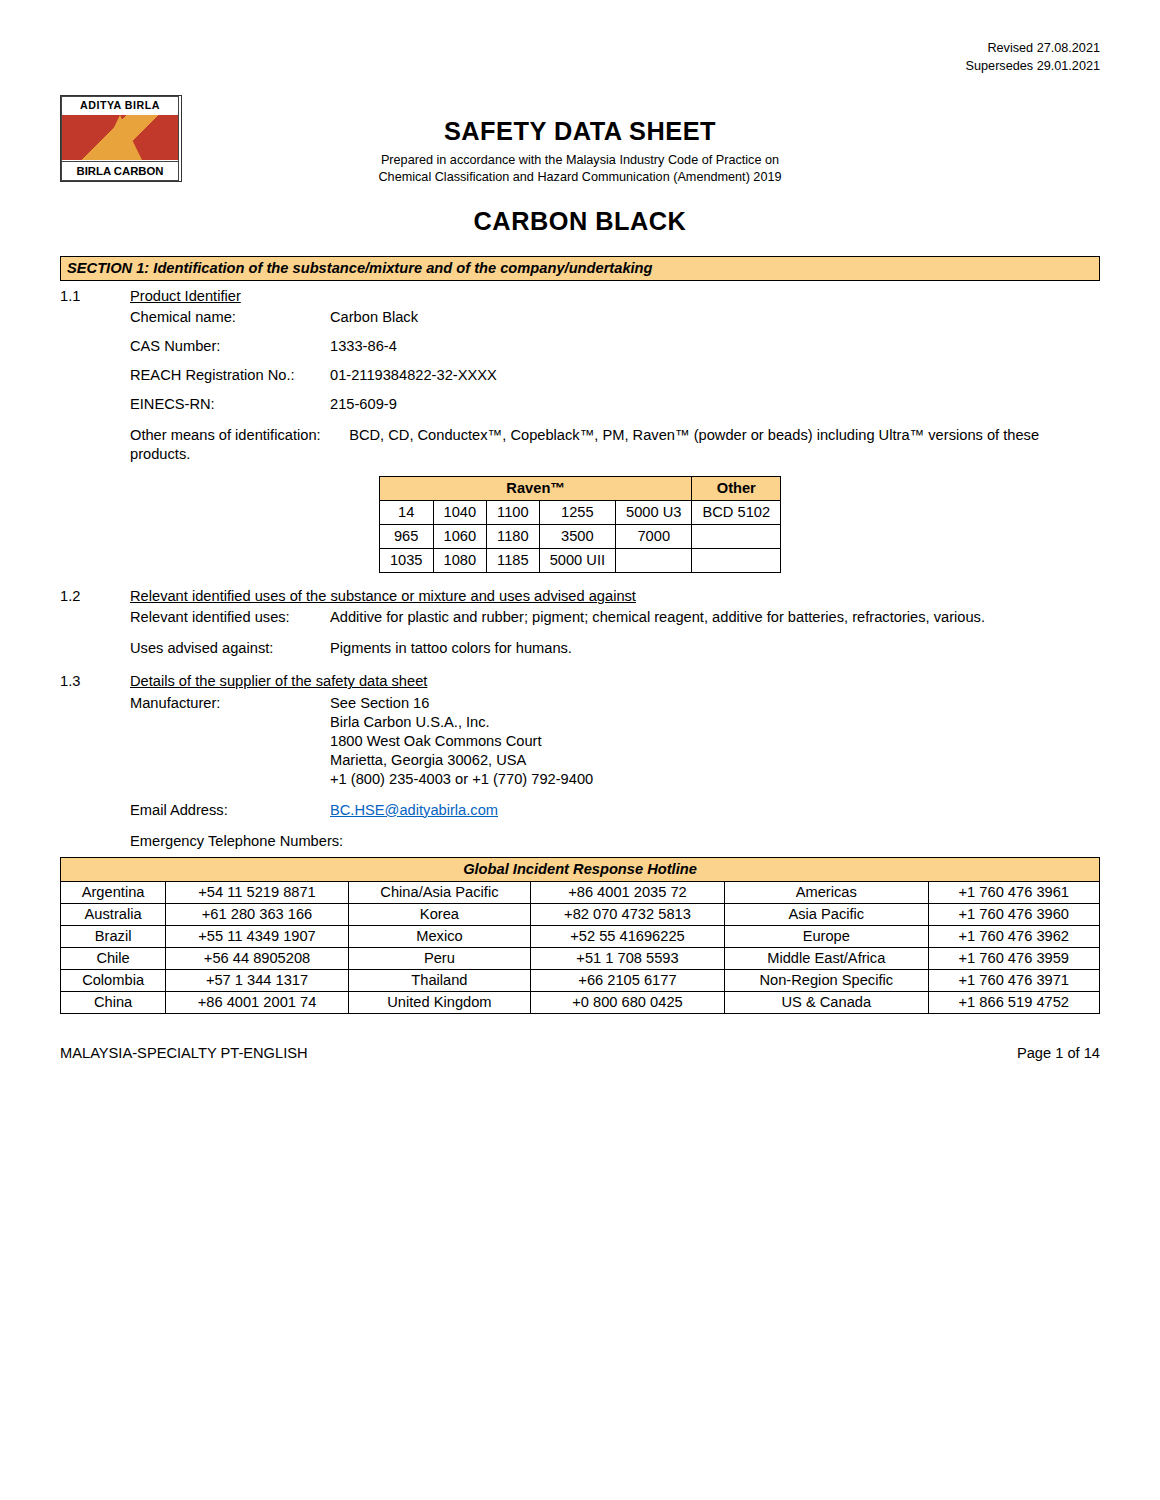Revised 27.08.2021
Supersedes 29.01.2021
ADITYA BIRLA
BIRLA CARBON
SAFETY DATA SHEET
Prepared in accordance with the Malaysia Industry Code of Practice on
Chemical Classification and Hazard Communication (Amendment) 2019
CARBON BLACK
SECTION 1: Identification of the substance/mixture and of the company/undertaking
1.1
Product Identifier
Chemical name:
Carbon Black
CAS Number:
1333-86-4
REACH Registration No.:
01-2119384822-32-XXXX
EINECS-RN:
215-609-9
Other means of identification: BCD, CD, Conductex™, Copeblack™, PM, Raven™ (powder or beads) including Ultra™ versions of these products.
| Raven™ | Other |
| --- | --- |
| 14 | 1040 | 1100 | 1255 | 5000 U3 | BCD 5102 |
| 965 | 1060 | 1180 | 3500 | 7000 | |
| 1035 | 1080 | 1185 | 5000 UII | | |
1.2
Relevant identified uses of the substance or mixture and uses advised against
Relevant identified uses:
Additive for plastic and rubber; pigment; chemical reagent, additive for batteries, refractories, various.
Uses advised against:
Pigments in tattoo colors for humans.
1.3
Details of the supplier of the safety data sheet
Manufacturer:
See Section 16
Birla Carbon U.S.A., Inc.
1800 West Oak Commons Court
Marietta, Georgia 30062, USA
+1 (800) 235-4003 or +1 (770) 792-9400
Email Address:
BC.HSE@adityabirla.com
Emergency Telephone Numbers:
| Global Incident Response Hotline |
| --- |
| Argentina | +54 11 5219 8871 | China/Asia Pacific | +86 4001 2035 72 | Americas | +1 760 476 3961 |
| Australia | +61 280 363 166 | Korea | +82 070 4732 5813 | Asia Pacific | +1 760 476 3960 |
| Brazil | +55 11 4349 1907 | Mexico | +52 55 41696225 | Europe | +1 760 476 3962 |
| Chile | +56 44 8905208 | Peru | +51 1 708 5593 | Middle East/Africa | +1 760 476 3959 |
| Colombia | +57 1 344 1317 | Thailand | +66 2105 6177 | Non-Region Specific | +1 760 476 3971 |
| China | +86 4001 2001 74 | United Kingdom | +0 800 680 0425 | US & Canada | +1 866 519 4752 |
MALAYSIA-SPECIALTY PT-ENGLISH
Page 1 of 14